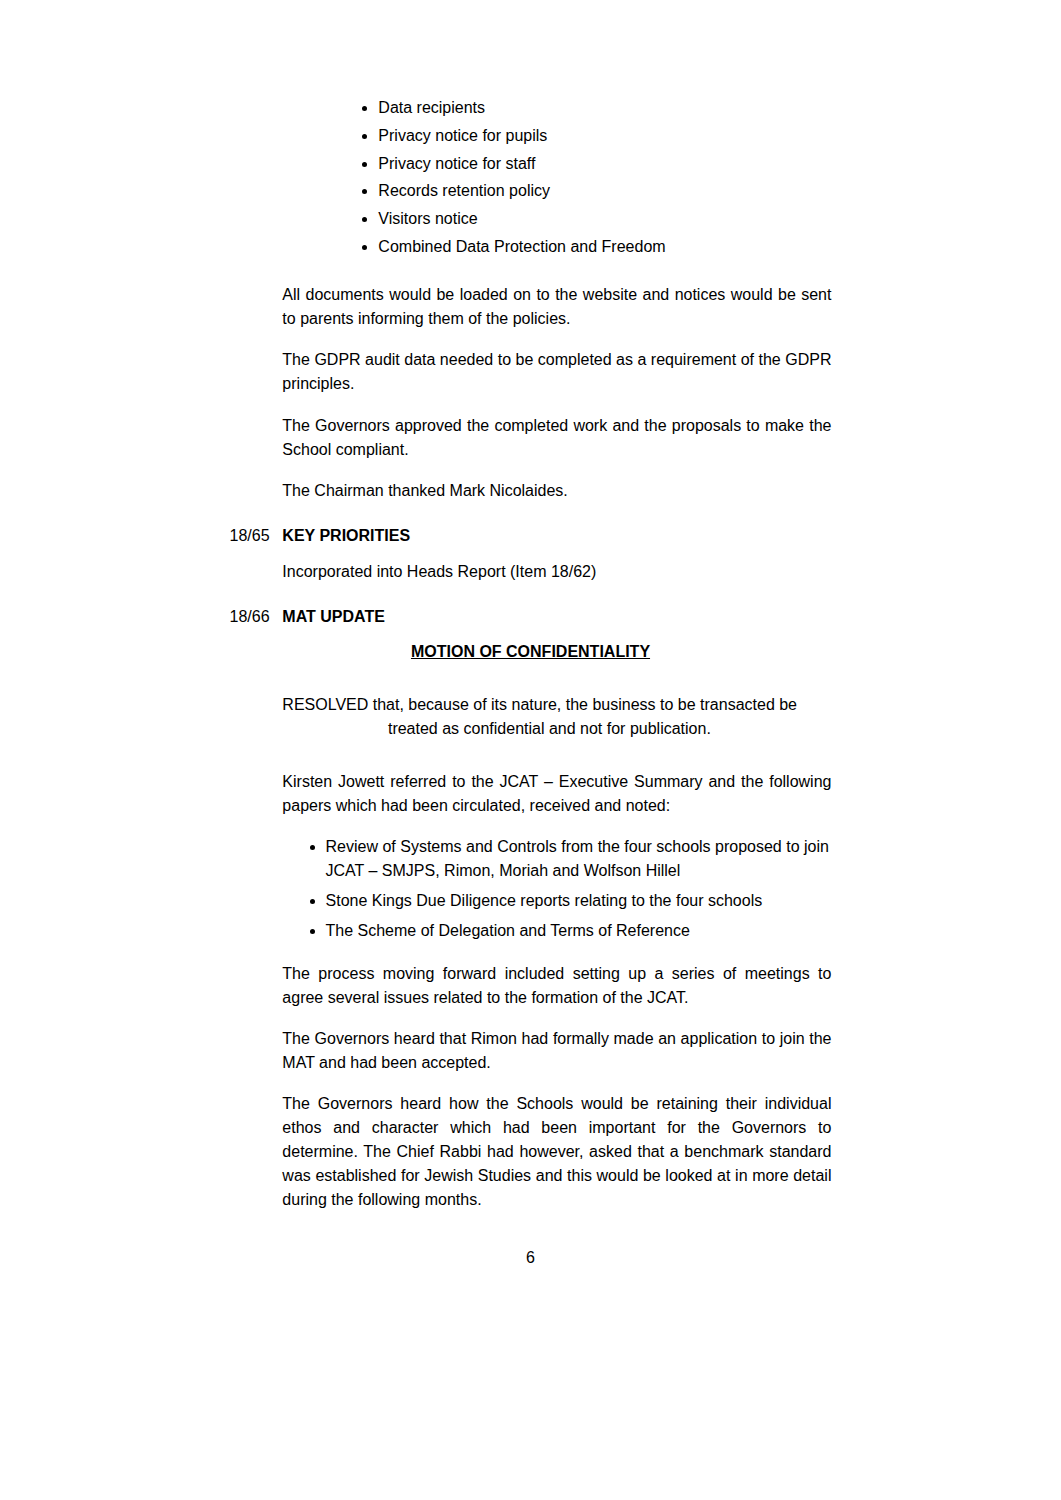Data recipients
Privacy notice for pupils
Privacy notice for staff
Records retention policy
Visitors notice
Combined Data Protection and Freedom
All documents would be loaded on to the website and notices would be sent to parents informing them of the policies.
The GDPR audit data needed to be completed as a requirement of the GDPR principles.
The Governors approved the completed work and the proposals to make the School compliant.
The Chairman thanked Mark Nicolaides.
18/65 Key Priorities
Incorporated into Heads Report (Item 18/62)
18/66 MAT Update
MOTION OF CONFIDENTIALITY
RESOLVED that, because of its nature, the business to be transacted be
treated as confidential and not for publication.
Kirsten Jowett referred to the JCAT – Executive Summary and the following papers which had been circulated, received and noted:
Review of Systems and Controls from the four schools proposed to join JCAT – SMJPS, Rimon, Moriah and Wolfson Hillel
Stone Kings Due Diligence reports relating to the four schools
The Scheme of Delegation and Terms of Reference
The process moving forward included setting up a series of meetings to agree several issues related to the formation of the JCAT.
The Governors heard that Rimon had formally made an application to join the MAT and had been accepted.
The Governors heard how the Schools would be retaining their individual ethos and character which had been important for the Governors to determine. The Chief Rabbi had however, asked that a benchmark standard was established for Jewish Studies and this would be looked at in more detail during the following months.
6